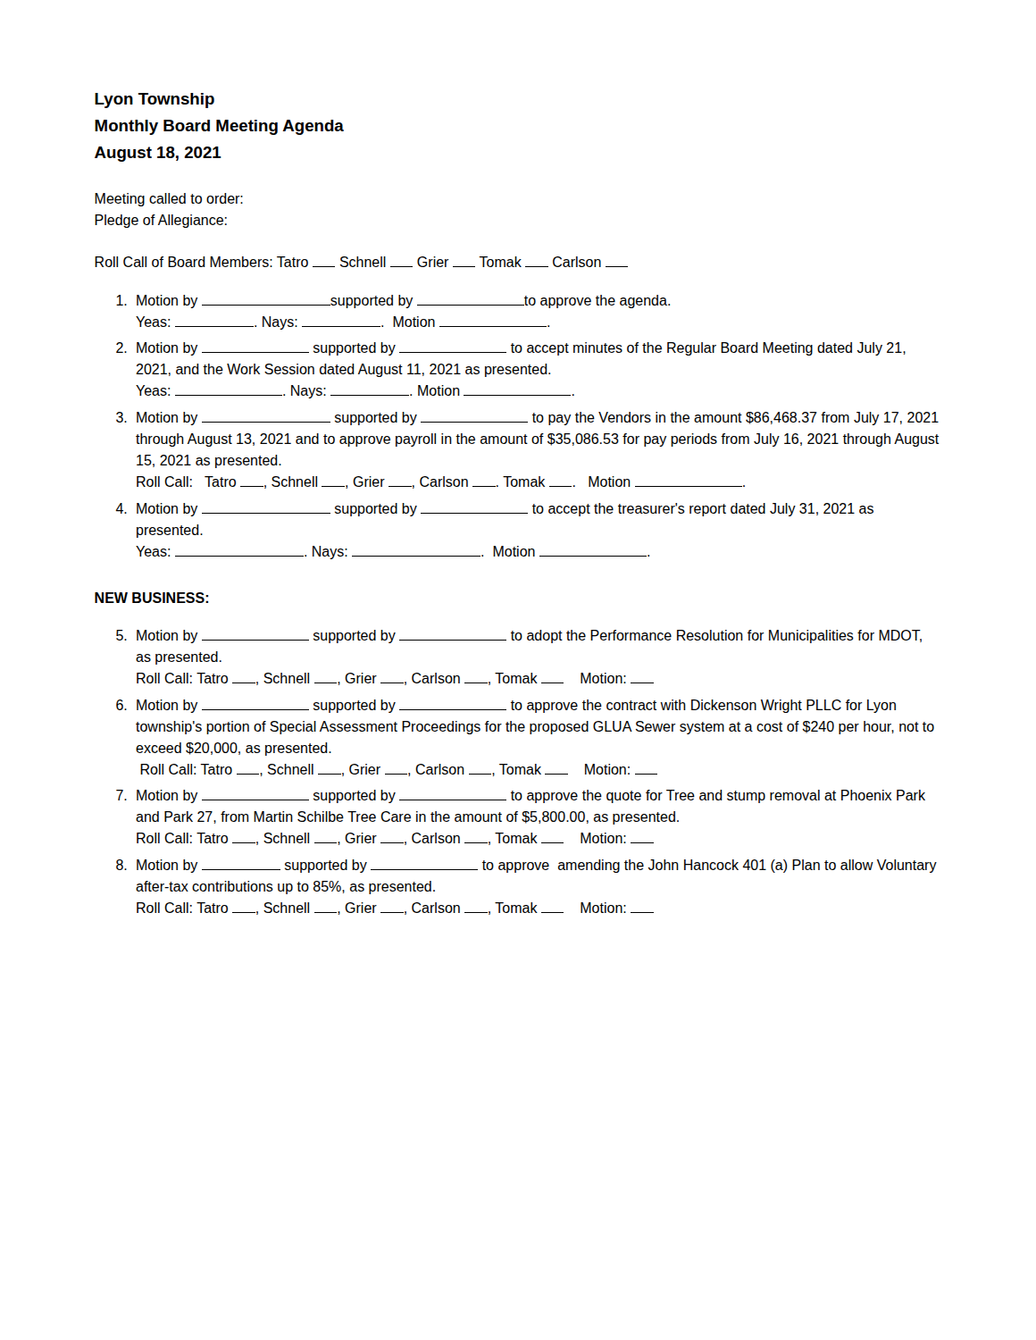Lyon Township
Monthly Board Meeting Agenda
August 18, 2021
Meeting called to order:
Pledge of Allegiance:
Roll Call of Board Members: Tatro Schnell Grier Tomak Carlson
Motion by supported by to approve the agenda.
Yeas: . Nays: . Motion .
Motion by supported by to accept minutes of the Regular Board Meeting dated July 21, 2021, and the Work Session dated August 11, 2021 as presented.
Yeas: . Nays: . Motion .
Motion by supported by to pay the Vendors in the amount $86,468.37 from July 17, 2021 through August 13, 2021 and to approve payroll in the amount of $35,086.53 for pay periods from July 16, 2021 through August 15, 2021 as presented.
Roll Call: Tatro , Schnell , Grier , Carlson . Tomak . Motion .
Motion by supported by to accept the treasurer's report dated July 31, 2021 as presented.
Yeas: . Nays: . Motion .
NEW BUSINESS:
Motion by supported by to adopt the Performance Resolution for Municipalities for MDOT, as presented.
Roll Call: Tatro , Schnell , Grier , Carlson , Tomak Motion:
Motion by supported by to approve the contract with Dickenson Wright PLLC for Lyon township's portion of Special Assessment Proceedings for the proposed GLUA Sewer system at a cost of $240 per hour, not to exceed $20,000, as presented.
Roll Call: Tatro , Schnell , Grier , Carlson , Tomak Motion:
Motion by supported by to approve the quote for Tree and stump removal at Phoenix Park and Park 27, from Martin Schilbe Tree Care in the amount of $5,800.00, as presented.
Roll Call: Tatro , Schnell , Grier , Carlson , Tomak Motion:
Motion by supported by to approve amending the John Hancock 401 (a) Plan to allow Voluntary after-tax contributions up to 85%, as presented.
Roll Call: Tatro , Schnell , Grier , Carlson , Tomak Motion: